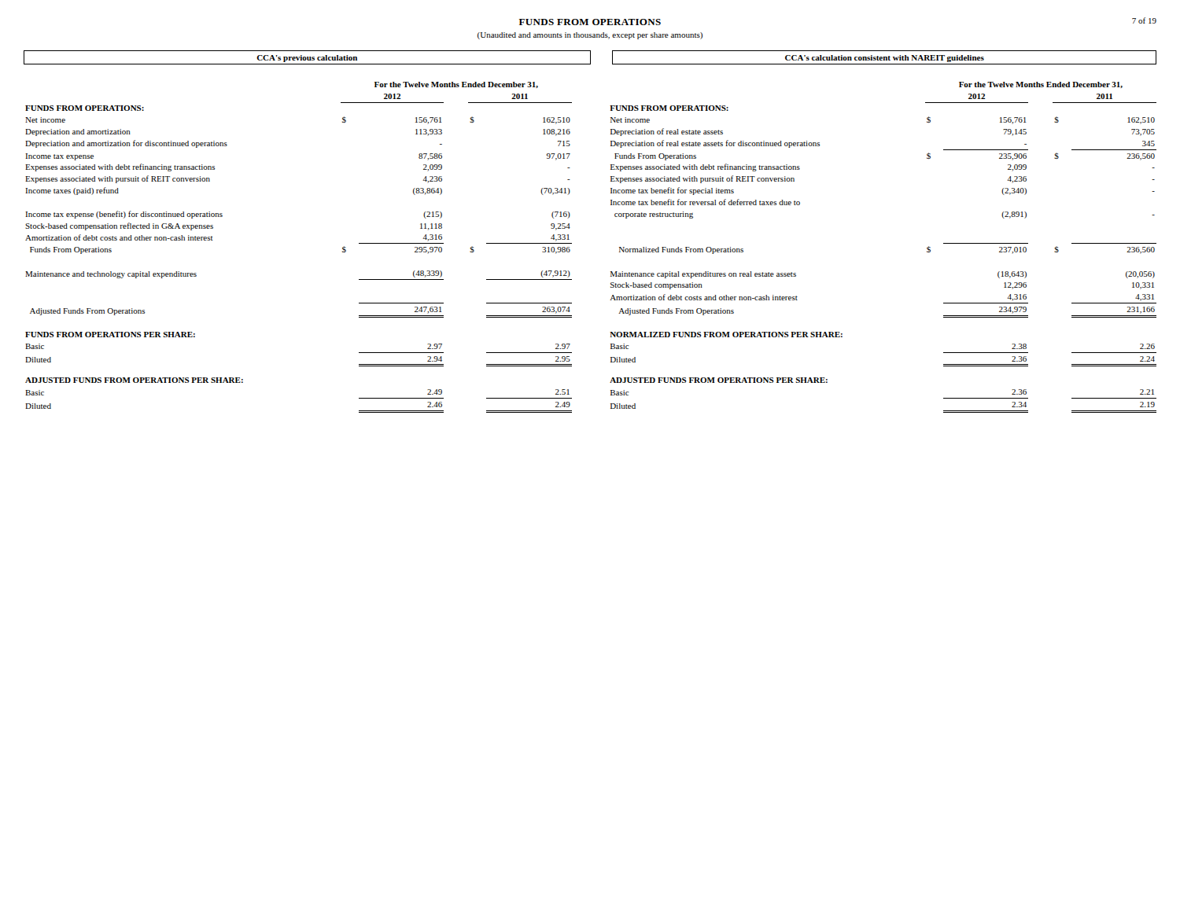7 of 19
FUNDS FROM OPERATIONS
(Unaudited and amounts in thousands, except per share amounts)
| CCA's previous calculation | | CCA's calculation consistent with NAREIT guidelines |
| | For the Twelve Months Ended December 31, | | | For the Twelve Months Ended December 31, |
| | 2012 | | 2011 | | | 2012 | | 2011 |
| FUNDS FROM OPERATIONS: | | | FUNDS FROM OPERATIONS: | |
| Net income | $ | 156,761 | | $ | 162,510 | | Net income | $ | 156,761 | | $ | 162,510 |
| Depreciation and amortization | | 113,933 | | | 108,216 | | Depreciation of real estate assets | | 79,145 | | | 73,705 |
| Depreciation and amortization for discontinued operations | | - | | | 715 | | Depreciation of real estate assets for discontinued operations | | - | | | 345 |
| Income tax expense | | 87,586 | | | 97,017 | | Funds From Operations | $ | 235,906 | | $ | 236,560 |
| Expenses associated with debt refinancing transactions | | 2,099 | | | - | | Expenses associated with debt refinancing transactions | | 2,099 | | | - |
| Expenses associated with pursuit of REIT conversion | | 4,236 | | | - | | Expenses associated with pursuit of REIT conversion | | 4,236 | | | - |
| Income taxes (paid) refund | | (83,864) | | | (70,341) | | Income tax benefit for special items | | (2,340) | | | - |
| | | | | | | | Income tax benefit for reversal of deferred taxes due to | | | | | |
| Income tax expense (benefit) for discontinued operations | | (215) | | | (716) | | corporate restructuring | | (2,891) | | | - |
| Stock-based compensation reflected in G&A expenses | | 11,118 | | | 9,254 | | | | | | | |
| Amortization of debt costs and other non-cash interest | | 4,316 | | | 4,331 | | | | | | | |
| Funds From Operations | $ | 295,970 | | $ | 310,986 | | Normalized Funds From Operations | $ | 237,010 | | $ | 236,560 |
| Maintenance and technology capital expenditures | | (48,339) | | | (47,912) | | Maintenance capital expenditures on real estate assets | | (18,643) | | | (20,056) |
| | | | Stock-based compensation | | 12,296 | | | 10,331 |
| | | | Amortization of debt costs and other non-cash interest | | 4,316 | | | 4,331 |
| Adjusted Funds From Operations | | 247,631 | | | 263,074 | | Adjusted Funds From Operations | | 234,979 | | | 231,166 |
| FUNDS FROM OPERATIONS PER SHARE: | | | NORMALIZED FUNDS FROM OPERATIONS PER SHARE: | |
| Basic | | 2.97 | | | 2.97 | | Basic | | 2.38 | | | 2.26 |
| Diluted | | 2.94 | | | 2.95 | | Diluted | | 2.36 | | | 2.24 |
| ADJUSTED FUNDS FROM OPERATIONS PER SHARE: | | | ADJUSTED FUNDS FROM OPERATIONS PER SHARE: | |
| Basic | | 2.49 | | | 2.51 | | Basic | | 2.36 | | | 2.21 |
| Diluted | | 2.46 | | | 2.49 | | Diluted | | 2.34 | | | 2.19 |